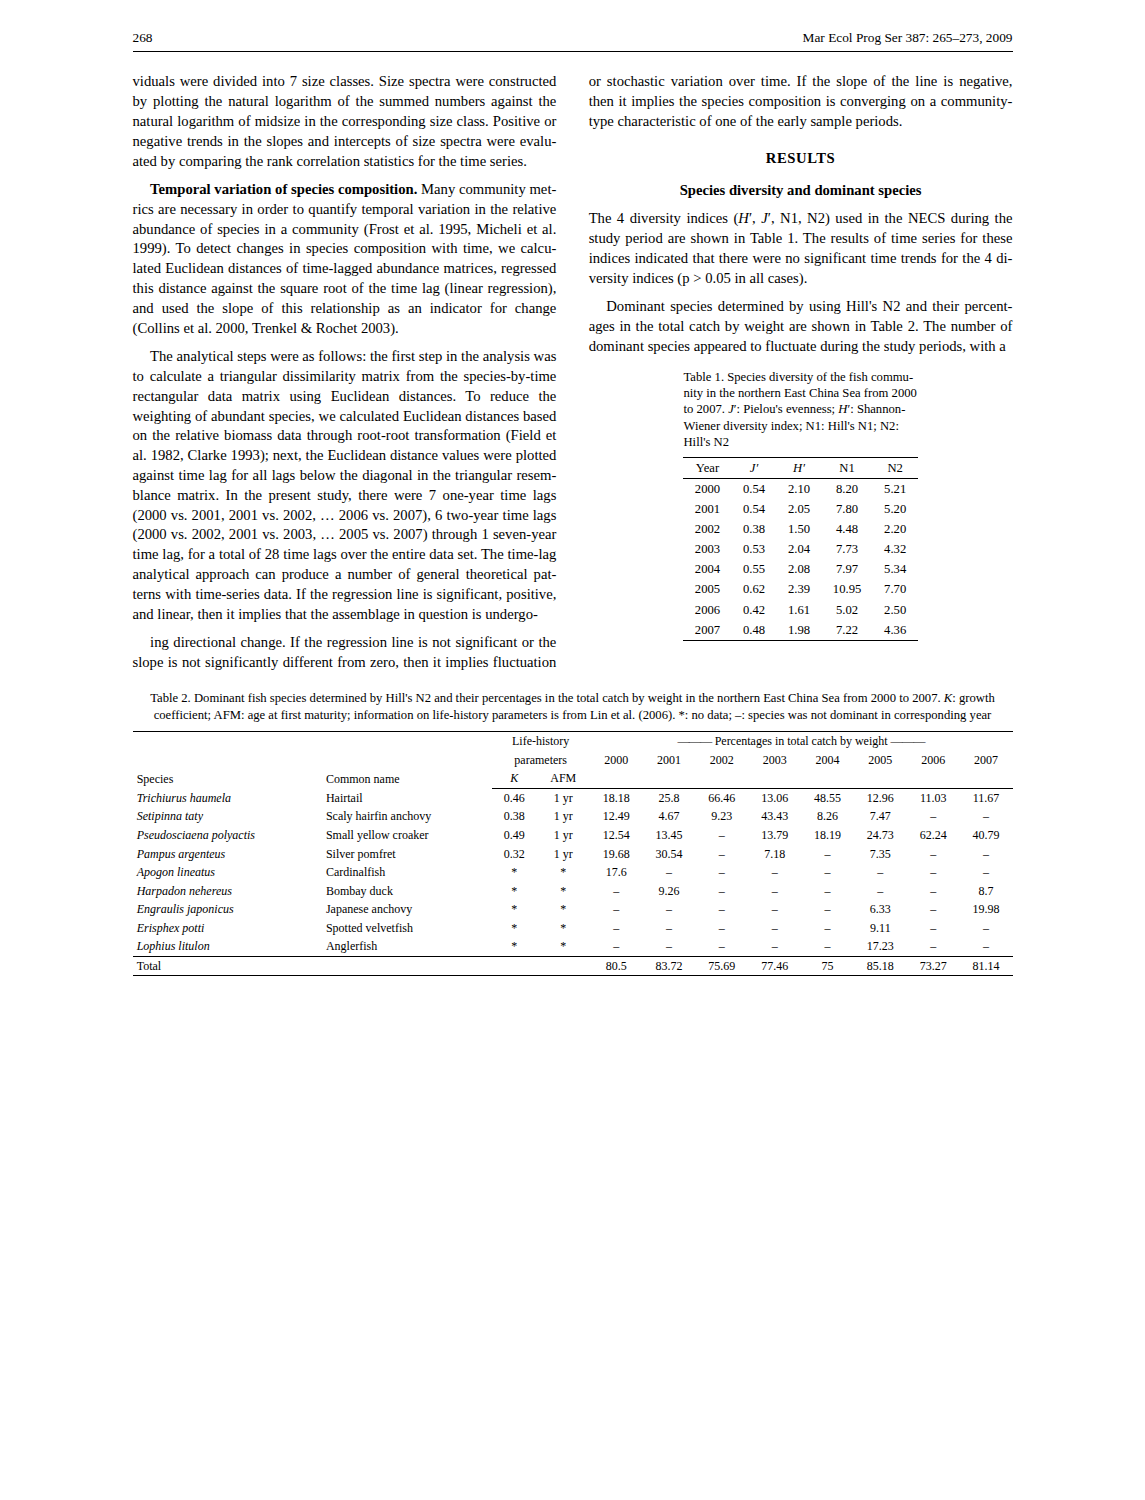268 Mar Ecol Prog Ser 387: 265–273, 2009
viduals were divided into 7 size classes. Size spectra were constructed by plotting the natural logarithm of the summed numbers against the natural logarithm of midsize in the corresponding size class. Positive or negative trends in the slopes and intercepts of size spectra were evaluated by comparing the rank correlation statistics for the time series.
Temporal variation of species composition. Many community metrics are necessary in order to quantify temporal variation in the relative abundance of species in a community (Frost et al. 1995, Micheli et al. 1999). To detect changes in species composition with time, we calculated Euclidean distances of time-lagged abundance matrices, regressed this distance against the square root of the time lag (linear regression), and used the slope of this relationship as an indicator for change (Collins et al. 2000, Trenkel & Rochet 2003).
The analytical steps were as follows: the first step in the analysis was to calculate a triangular dissimilarity matrix from the species-by-time rectangular data matrix using Euclidean distances. To reduce the weighting of abundant species, we calculated Euclidean distances based on the relative biomass data through root-root transformation (Field et al. 1982, Clarke 1993); next, the Euclidean distance values were plotted against time lag for all lags below the diagonal in the triangular resemblance matrix. In the present study, there were 7 one-year time lags (2000 vs. 2001, 2001 vs. 2002, … 2006 vs. 2007), 6 two-year time lags (2000 vs. 2002, 2001 vs. 2003, … 2005 vs. 2007) through 1 seven-year time lag, for a total of 28 time lags over the entire data set. The time-lag analytical approach can produce a number of general theoretical patterns with time-series data. If the regression line is significant, positive, and linear, then it implies that the assemblage in question is undergo-
ing directional change. If the regression line is not significant or the slope is not significantly different from zero, then it implies fluctuation or stochastic variation over time. If the slope of the line is negative, then it implies the species composition is converging on a community-type characteristic of one of the early sample periods.
RESULTS
Species diversity and dominant species
The 4 diversity indices (H′, J′, N1, N2) used in the NECS during the study period are shown in Table 1. The results of time series for these indices indicated that there were no significant time trends for the 4 diversity indices (p > 0.05 in all cases).
Dominant species determined by using Hill's N2 and their percentages in the total catch by weight are shown in Table 2. The number of dominant species appeared to fluctuate during the study periods, with a
Table 1. Species diversity of the fish community in the northern East China Sea from 2000 to 2007. J ′: Pielou's evenness; H ′: Shannon-Wiener diversity index; N1: Hill's N1; N2: Hill's N2
| Year | J ′ | H ′ | N1 | N2 |
| --- | --- | --- | --- | --- |
| 2000 | 0.54 | 2.10 | 8.20 | 5.21 |
| 2001 | 0.54 | 2.05 | 7.80 | 5.20 |
| 2002 | 0.38 | 1.50 | 4.48 | 2.20 |
| 2003 | 0.53 | 2.04 | 7.73 | 4.32 |
| 2004 | 0.55 | 2.08 | 7.97 | 5.34 |
| 2005 | 0.62 | 2.39 | 10.95 | 7.70 |
| 2006 | 0.42 | 1.61 | 5.02 | 2.50 |
| 2007 | 0.48 | 1.98 | 7.22 | 4.36 |
Table 2. Dominant fish species determined by Hill's N2 and their percentages in the total catch by weight in the northern East China Sea from 2000 to 2007. K : growth coefficient; AFM: age at first maturity; information on life-history parameters is from Lin et al. (2006). *: no data; –: species was not dominant in corresponding year
| Species | Common name | Life-history | ——— Percentages in total catch by weight ——— |
| --- | --- | --- | --- |
| parameters | 2000 | 2001 | 2002 | 2003 | 2004 | 2005 | 2006 | 2007 |
| K | AFM | | | | | | | | |
| Trichiurus haumela | Hairtail | 0.46 | 1 yr | 18.18 | 25.8 | 66.46 | 13.06 | 48.55 | 12.96 | 11.03 | 11.67 |
| Setipinna taty | Scaly hairfin anchovy | 0.38 | 1 yr | 12.49 | 4.67 | 9.23 | 43.43 | 8.26 | 7.47 | – | – |
| Pseudosciaena polyactis | Small yellow croaker | 0.49 | 1 yr | 12.54 | 13.45 | – | 13.79 | 18.19 | 24.73 | 62.24 | 40.79 |
| Pampus argenteus | Silver pomfret | 0.32 | 1 yr | 19.68 | 30.54 | – | 7.18 | – | 7.35 | – | – |
| Apogon lineatus | Cardinalfish | * | * | 17.6 | – | – | – | – | – | – | – |
| Harpadon nehereus | Bombay duck | * | * | – | 9.26 | – | – | – | – | – | 8.7 |
| Engraulis japonicus | Japanese anchovy | * | * | – | – | – | – | – | 6.33 | – | 19.98 |
| Erisphex potti | Spotted velvetfish | * | * | – | – | – | – | – | 9.11 | – | – |
| Lophius litulon | Anglerfish | * | * | – | – | – | – | – | 17.23 | – | – |
| Total | | | | 80.5 | 83.72 | 75.69 | 77.46 | 75 | 85.18 | 73.27 | 81.14 |